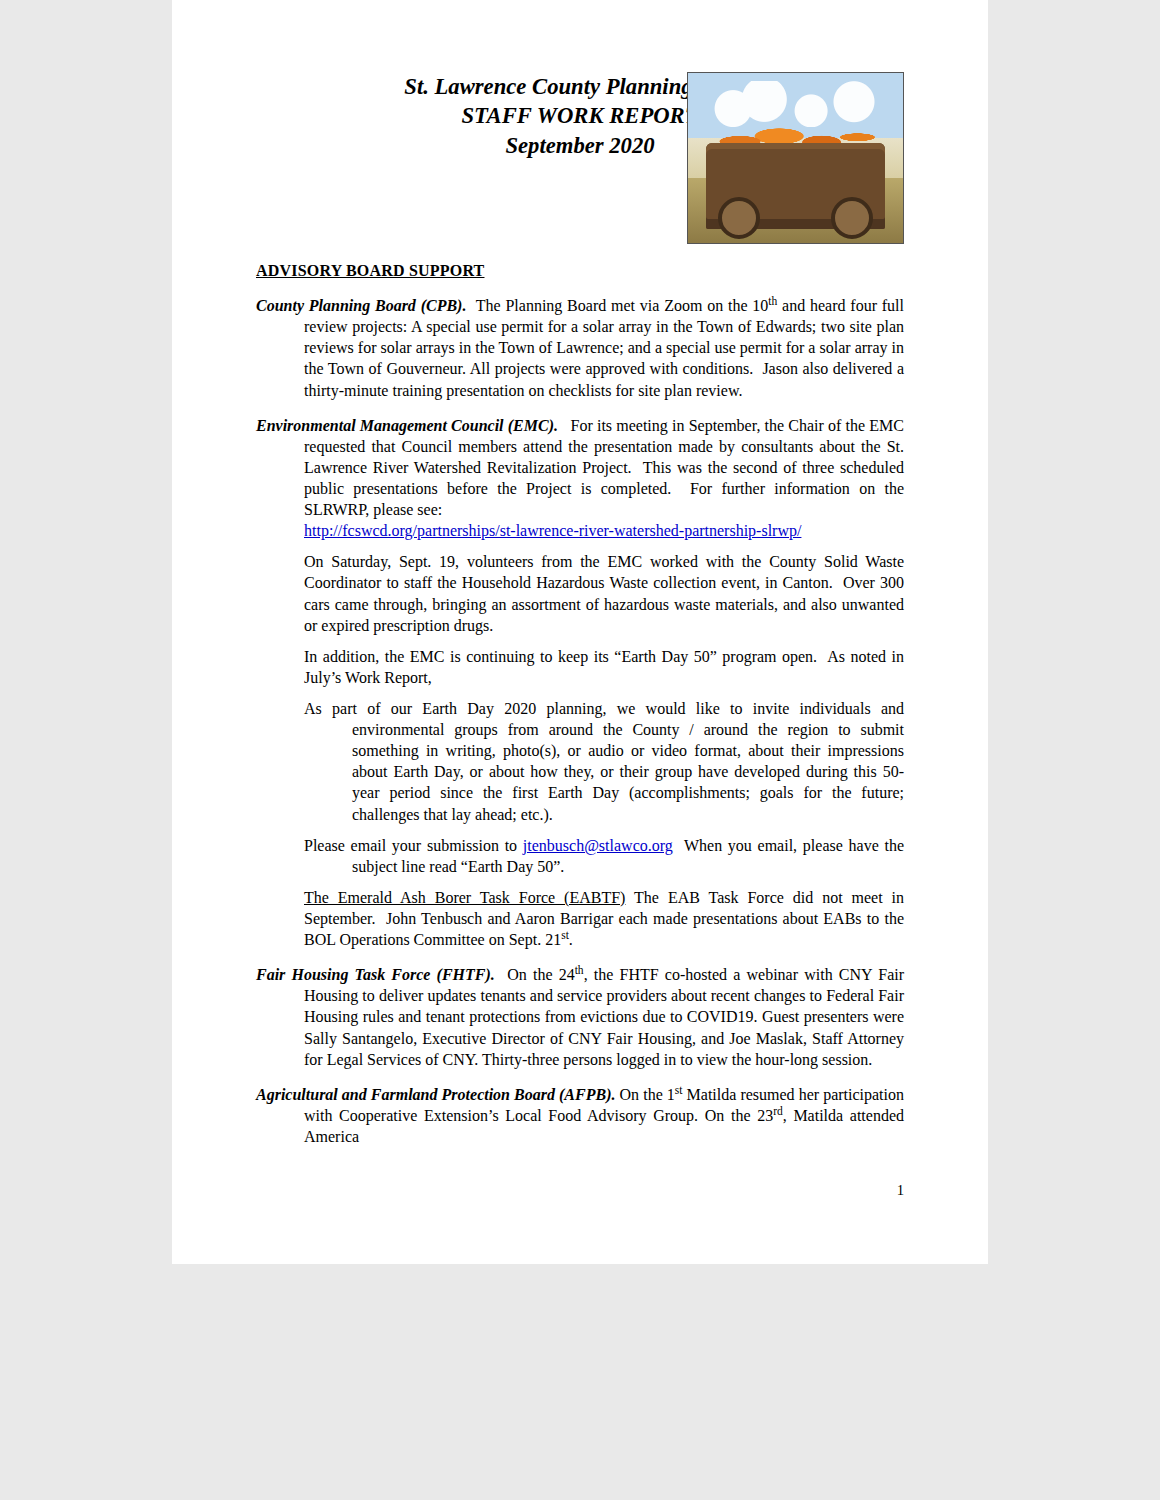St. Lawrence County Planning Office
STAFF WORK REPORT
September 2020
ADVISORY BOARD SUPPORT
County Planning Board (CPB). The Planning Board met via Zoom on the 10th and heard four full review projects: A special use permit for a solar array in the Town of Edwards; two site plan reviews for solar arrays in the Town of Lawrence; and a special use permit for a solar array in the Town of Gouverneur. All projects were approved with conditions. Jason also delivered a thirty-minute training presentation on checklists for site plan review.
Environmental Management Council (EMC). For its meeting in September, the Chair of the EMC requested that Council members attend the presentation made by consultants about the St. Lawrence River Watershed Revitalization Project. This was the second of three scheduled public presentations before the Project is completed. For further information on the SLRWRP, please see:
http://fcswcd.org/partnerships/st-lawrence-river-watershed-partnership-slrwp/
On Saturday, Sept. 19, volunteers from the EMC worked with the County Solid Waste Coordinator to staff the Household Hazardous Waste collection event, in Canton. Over 300 cars came through, bringing an assortment of hazardous waste materials, and also unwanted or expired prescription drugs.
In addition, the EMC is continuing to keep its “Earth Day 50” program open. As noted in July’s Work Report,
As part of our Earth Day 2020 planning, we would like to invite individuals and environmental groups from around the County / around the region to submit something in writing, photo(s), or audio or video format, about their impressions about Earth Day, or about how they, or their group have developed during this 50-year period since the first Earth Day (accomplishments; goals for the future; challenges that lay ahead; etc.).
Please email your submission to jtenbusch@stlawco.org When you email, please have the subject line read “Earth Day 50”.
The Emerald Ash Borer Task Force (EABTF) The EAB Task Force did not meet in September. John Tenbusch and Aaron Barrigar each made presentations about EABs to the BOL Operations Committee on Sept. 21st.
Fair Housing Task Force (FHTF). On the 24th, the FHTF co-hosted a webinar with CNY Fair Housing to deliver updates tenants and service providers about recent changes to Federal Fair Housing rules and tenant protections from evictions due to COVID19. Guest presenters were Sally Santangelo, Executive Director of CNY Fair Housing, and Joe Maslak, Staff Attorney for Legal Services of CNY. Thirty-three persons logged in to view the hour-long session.
Agricultural and Farmland Protection Board (AFPB). On the 1st Matilda resumed her participation with Cooperative Extension’s Local Food Advisory Group. On the 23rd, Matilda attended America
1